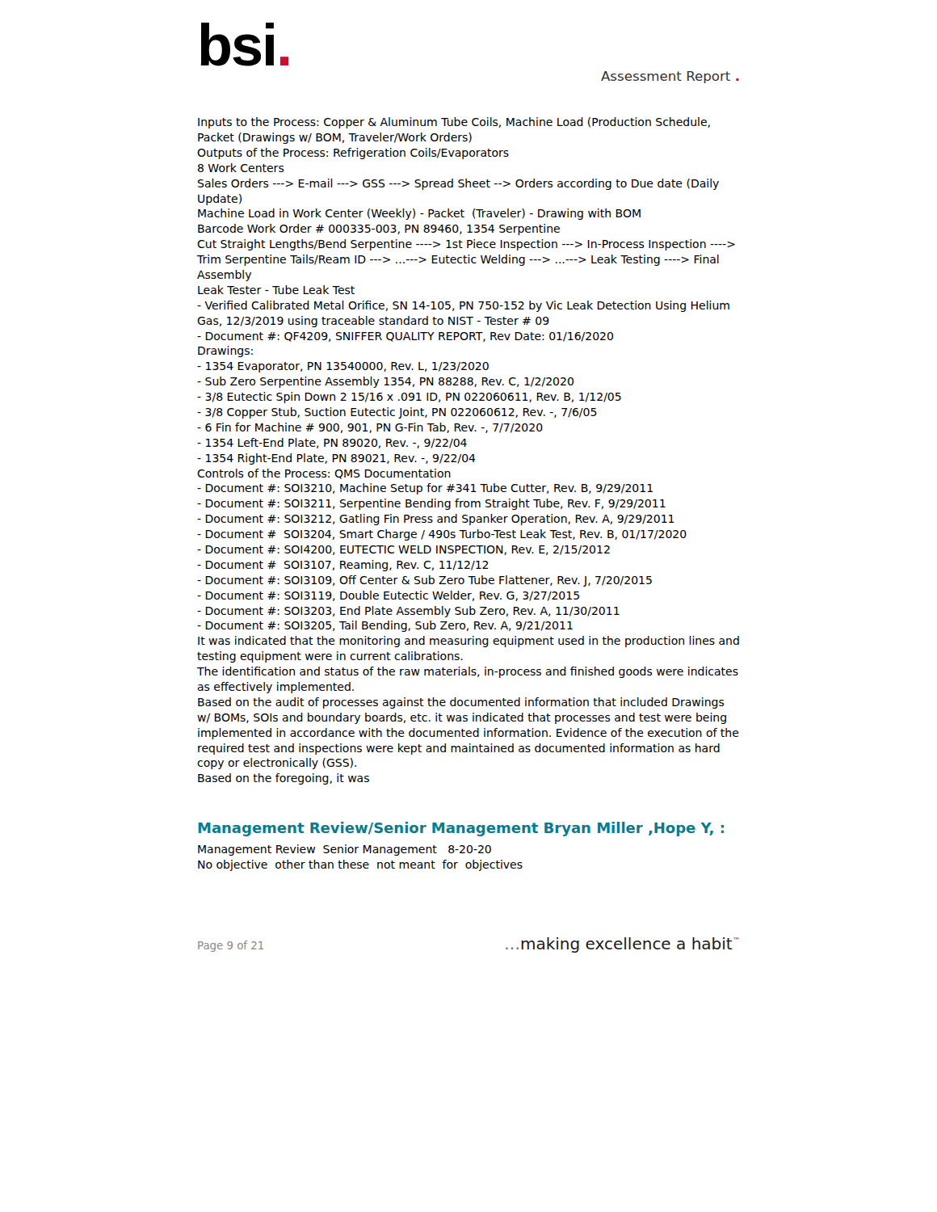bsi.
Assessment Report .
Inputs to the Process: Copper & Aluminum Tube Coils, Machine Load (Production Schedule, Packet (Drawings w/ BOM, Traveler/Work Orders) Outputs of the Process: Refrigeration Coils/Evaporators 8 Work Centers Sales Orders ---> E-mail ---> GSS ---> Spread Sheet --> Orders according to Due date (Daily Update) Machine Load in Work Center (Weekly) - Packet (Traveler) - Drawing with BOM Barcode Work Order # 000335-003, PN 89460, 1354 Serpentine Cut Straight Lengths/Bend Serpentine ----> 1st Piece Inspection ---> In-Process Inspection ----> Trim Serpentine Tails/Ream ID ---> ...---> Eutectic Welding ---> ...---> Leak Testing ----> Final Assembly Leak Tester - Tube Leak Test - Verified Calibrated Metal Orifice, SN 14-105, PN 750-152 by Vic Leak Detection Using Helium Gas, 12/3/2019 using traceable standard to NIST - Tester # 09 - Document #: QF4209, SNIFFER QUALITY REPORT, Rev Date: 01/16/2020 Drawings: - 1354 Evaporator, PN 13540000, Rev. L, 1/23/2020 - Sub Zero Serpentine Assembly 1354, PN 88288, Rev. C, 1/2/2020 - 3/8 Eutectic Spin Down 2 15/16 x .091 ID, PN 022060611, Rev. B, 1/12/05 - 3/8 Copper Stub, Suction Eutectic Joint, PN 022060612, Rev. -, 7/6/05 - 6 Fin for Machine # 900, 901, PN G-Fin Tab, Rev. -, 7/7/2020 - 1354 Left-End Plate, PN 89020, Rev. -, 9/22/04 - 1354 Right-End Plate, PN 89021, Rev. -, 9/22/04 Controls of the Process: QMS Documentation - Document #: SOI3210, Machine Setup for #341 Tube Cutter, Rev. B, 9/29/2011 - Document #: SOI3211, Serpentine Bending from Straight Tube, Rev. F, 9/29/2011 - Document #: SOI3212, Gatling Fin Press and Spanker Operation, Rev. A, 9/29/2011 - Document # SOI3204, Smart Charge / 490s Turbo-Test Leak Test, Rev. B, 01/17/2020 - Document #: SOI4200, EUTECTIC WELD INSPECTION, Rev. E, 2/15/2012 - Document # SOI3107, Reaming, Rev. C, 11/12/12 - Document #: SOI3109, Off Center & Sub Zero Tube Flattener, Rev. J, 7/20/2015 - Document #: SOI3119, Double Eutectic Welder, Rev. G, 3/27/2015 - Document #: SOI3203, End Plate Assembly Sub Zero, Rev. A, 11/30/2011 - Document #: SOI3205, Tail Bending, Sub Zero, Rev. A, 9/21/2011 It was indicated that the monitoring and measuring equipment used in the production lines and testing equipment were in current calibrations. The identification and status of the raw materials, in-process and finished goods were indicates as effectively implemented. Based on the audit of processes against the documented information that included Drawings w/ BOMs, SOIs and boundary boards, etc. it was indicated that processes and test were being implemented in accordance with the documented information. Evidence of the execution of the required test and inspections were kept and maintained as documented information as hard copy or electronically (GSS). Based on the foregoing, it was
Management Review/Senior Management Bryan Miller ,Hope Y, :
Management Review Senior Management 8-20-20 No objective other than these not meant for objectives
Page 9 of 21
…making excellence a habit™